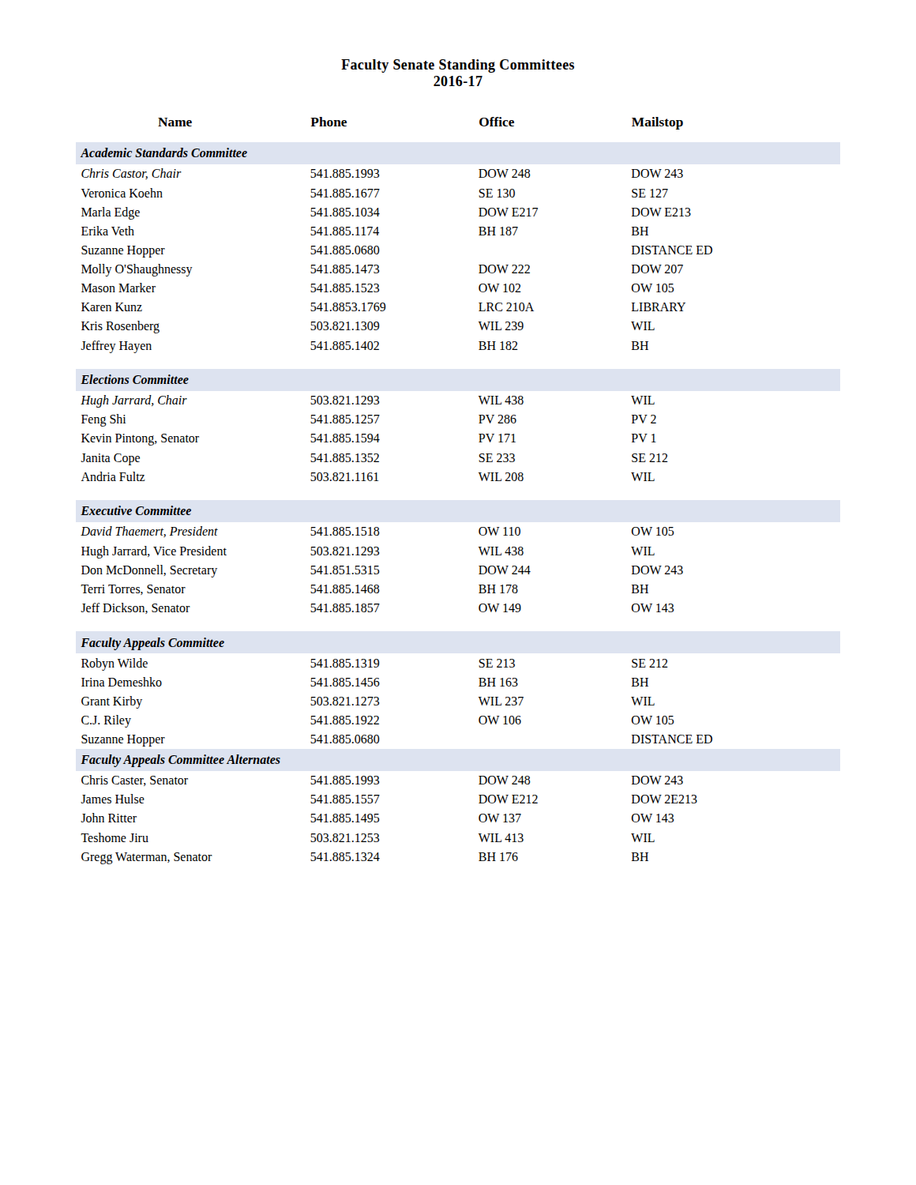Faculty Senate Standing Committees2016-17
| Name | Phone | Office | Mailstop |
| --- | --- | --- | --- |
| Academic Standards Committee |
| Chris Castor, Chair | 541.885.1993 | DOW 248 | DOW 243 |
| Veronica Koehn | 541.885.1677 | SE 130 | SE 127 |
| Marla Edge | 541.885.1034 | DOW E217 | DOW E213 |
| Erika Veth | 541.885.1174 | BH 187 | BH |
| Suzanne Hopper | 541.885.0680 | | DISTANCE ED |
| Molly O'Shaughnessy | 541.885.1473 | DOW 222 | DOW 207 |
| Mason Marker | 541.885.1523 | OW 102 | OW 105 |
| Karen Kunz | 541.8853.1769 | LRC 210A | LIBRARY |
| Kris Rosenberg | 503.821.1309 | WIL 239 | WIL |
| Jeffrey Hayen | 541.885.1402 | BH 182 | BH |
| Elections Committee |
| Hugh Jarrard, Chair | 503.821.1293 | WIL 438 | WIL |
| Feng Shi | 541.885.1257 | PV 286 | PV 2 |
| Kevin Pintong, Senator | 541.885.1594 | PV 171 | PV 1 |
| Janita Cope | 541.885.1352 | SE 233 | SE 212 |
| Andria Fultz | 503.821.1161 | WIL 208 | WIL |
| Executive Committee |
| David Thaemert, President | 541.885.1518 | OW 110 | OW 105 |
| Hugh Jarrard, Vice President | 503.821.1293 | WIL 438 | WIL |
| Don McDonnell, Secretary | 541.851.5315 | DOW 244 | DOW 243 |
| Terri Torres, Senator | 541.885.1468 | BH 178 | BH |
| Jeff Dickson, Senator | 541.885.1857 | OW 149 | OW 143 |
| Faculty Appeals Committee |
| Robyn Wilde | 541.885.1319 | SE 213 | SE 212 |
| Irina Demeshko | 541.885.1456 | BH 163 | BH |
| Grant Kirby | 503.821.1273 | WIL 237 | WIL |
| C.J. Riley | 541.885.1922 | OW 106 | OW 105 |
| Suzanne Hopper | 541.885.0680 | | DISTANCE ED |
| Faculty Appeals Committee Alternates |
| Chris Caster, Senator | 541.885.1993 | DOW 248 | DOW 243 |
| James Hulse | 541.885.1557 | DOW E212 | DOW 2E213 |
| John Ritter | 541.885.1495 | OW 137 | OW 143 |
| Teshome Jiru | 503.821.1253 | WIL 413 | WIL |
| Gregg Waterman, Senator | 541.885.1324 | BH 176 | BH |